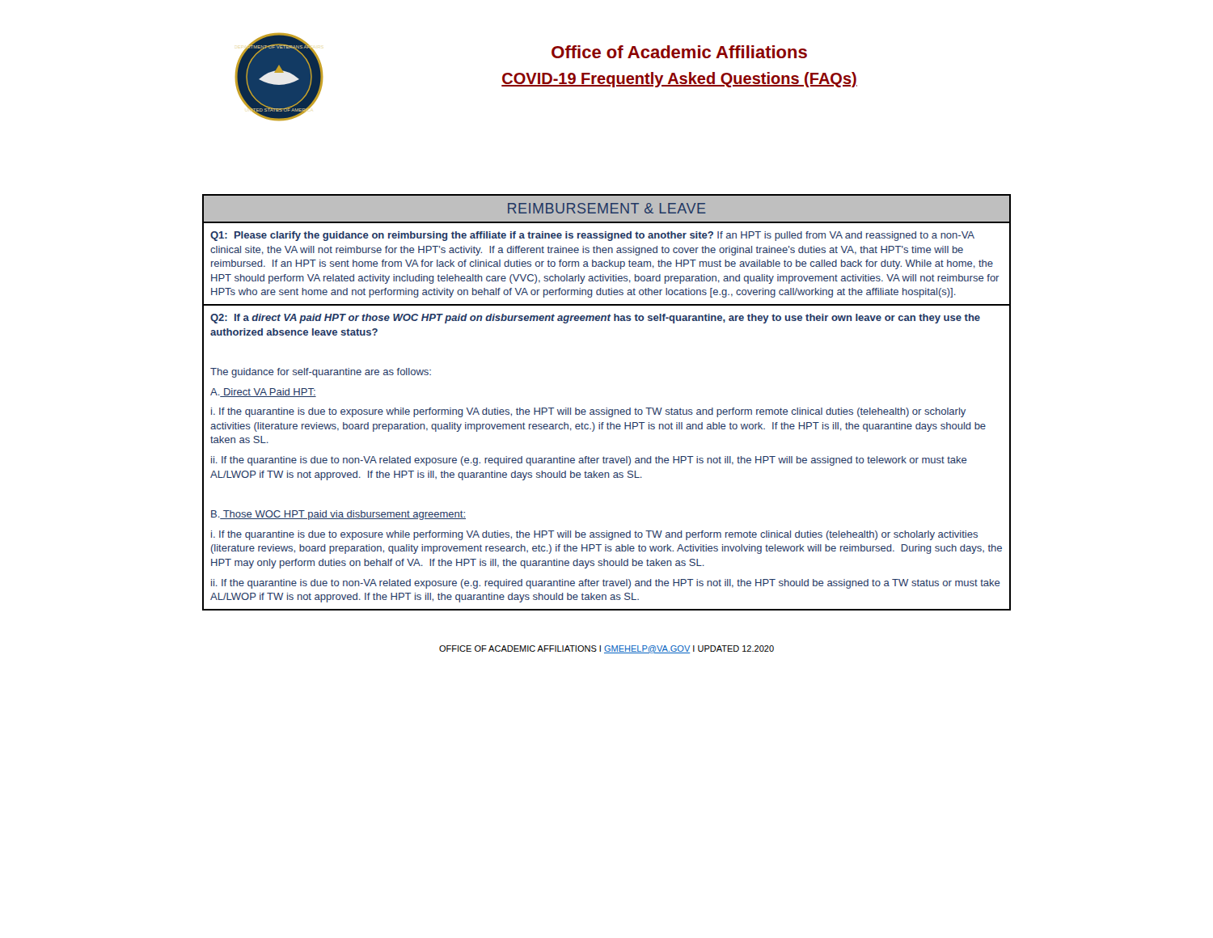DEPARTMENT OF VETERANS AFFAIRS UNITED STATES OF AMERICA
Office of Academic Affiliations
COVID-19 Frequently Asked Questions (FAQs)
| REIMBURSEMENT & LEAVE |
| --- |
| Q1: Please clarify the guidance on reimbursing the affiliate if a trainee is reassigned to another site? If an HPT is pulled from VA and reassigned to a non-VA clinical site, the VA will not reimburse for the HPT's activity. If a different trainee is then assigned to cover the original trainee's duties at VA, that HPT's time will be reimbursed. If an HPT is sent home from VA for lack of clinical duties or to form a backup team, the HPT must be available to be called back for duty. While at home, the HPT should perform VA related activity including telehealth care (VVC), scholarly activities, board preparation, and quality improvement activities. VA will not reimburse for HPTs who are sent home and not performing activity on behalf of VA or performing duties at other locations [e.g., covering call/working at the affiliate hospital(s)]. |
| Q2: If a direct VA paid HPT or those WOC HPT paid on disbursement agreement has to self-quarantine, are they to use their own leave or can they use the authorized absence leave status? The guidance for self-quarantine are as follows: A. Direct VA Paid HPT: i. If the quarantine is due to exposure while performing VA duties, the HPT will be assigned to TW status and perform remote clinical duties (telehealth) or scholarly activities (literature reviews, board preparation, quality improvement research, etc.) if the HPT is not ill and able to work. If the HPT is ill, the quarantine days should be taken as SL. ii. If the quarantine is due to non-VA related exposure (e.g. required quarantine after travel) and the HPT is not ill, the HPT will be assigned to telework or must take AL/LWOP if TW is not approved. If the HPT is ill, the quarantine days should be taken as SL. B. Those WOC HPT paid via disbursement agreement: i. If the quarantine is due to exposure while performing VA duties, the HPT will be assigned to TW and perform remote clinical duties (telehealth) or scholarly activities (literature reviews, board preparation, quality improvement research, etc.) if the HPT is able to work. Activities involving telework will be reimbursed. During such days, the HPT may only perform duties on behalf of VA. If the HPT is ill, the quarantine days should be taken as SL. ii. If the quarantine is due to non-VA related exposure (e.g. required quarantine after travel) and the HPT is not ill, the HPT should be assigned to a TW status or must take AL/LWOP if TW is not approved. If the HPT is ill, the quarantine days should be taken as SL. |
OFFICE OF ACADEMIC AFFILIATIONS I GMEHELP@VA.GOV I UPDATED 12.2020